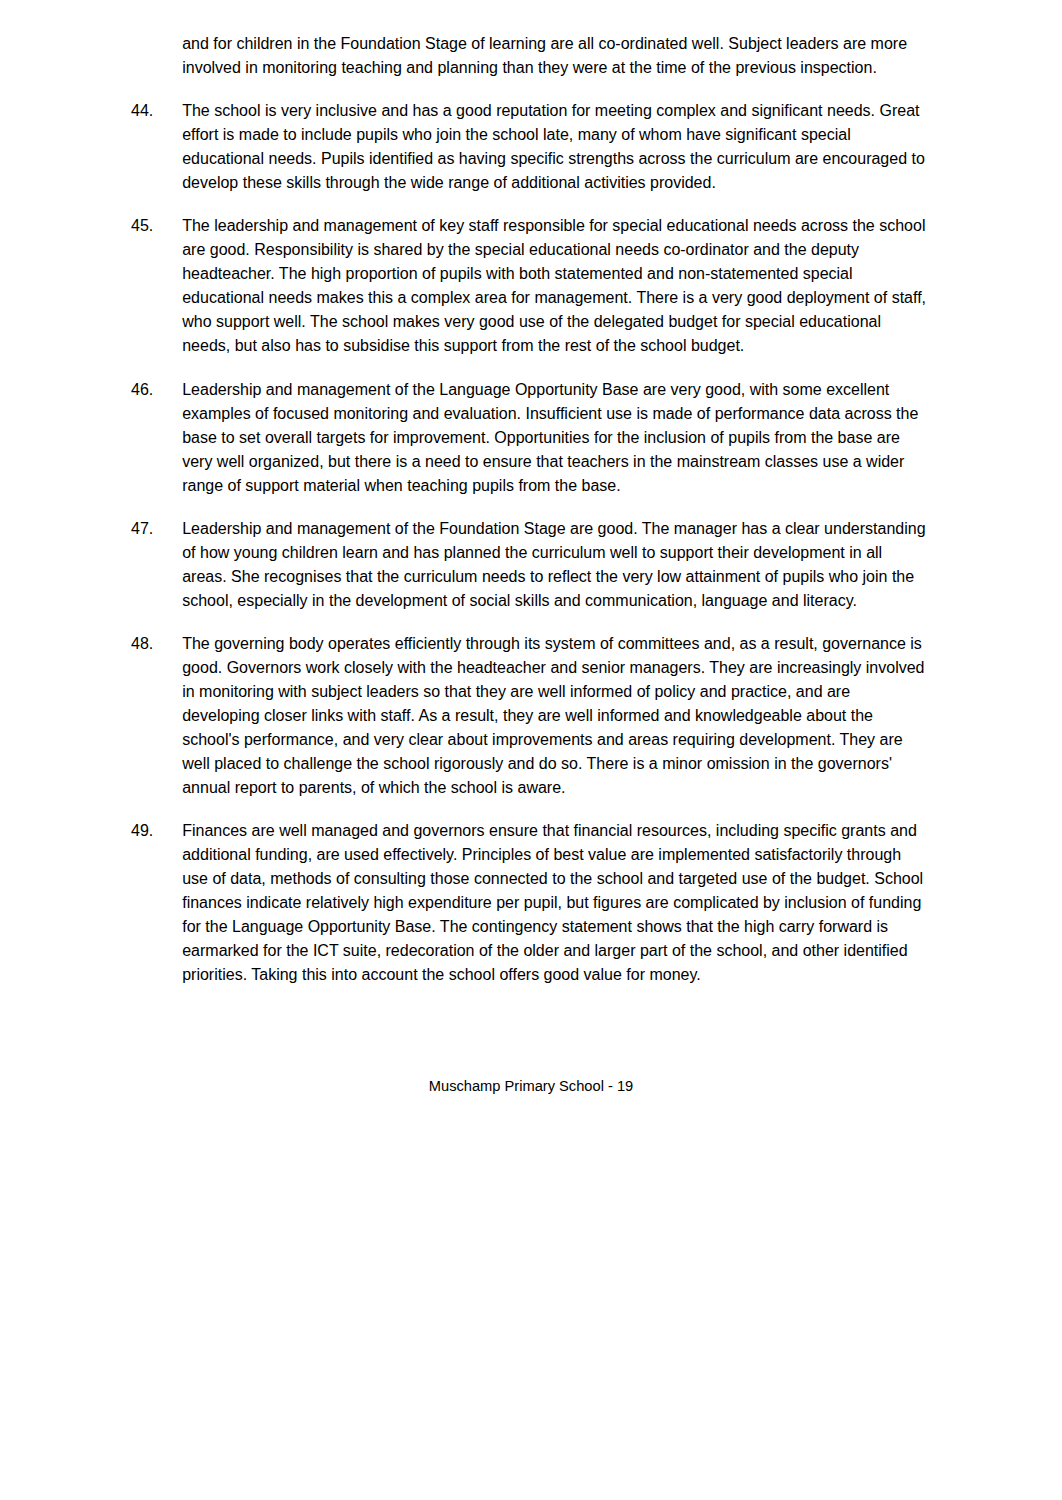and for children in the Foundation Stage of learning are all co-ordinated well. Subject leaders are more involved in monitoring teaching and planning than they were at the time of the previous inspection.
The school is very inclusive and has a good reputation for meeting complex and significant needs. Great effort is made to include pupils who join the school late, many of whom have significant special educational needs. Pupils identified as having specific strengths across the curriculum are encouraged to develop these skills through the wide range of additional activities provided.
The leadership and management of key staff responsible for special educational needs across the school are good. Responsibility is shared by the special educational needs co-ordinator and the deputy headteacher. The high proportion of pupils with both statemented and non-statemented special educational needs makes this a complex area for management. There is a very good deployment of staff, who support well. The school makes very good use of the delegated budget for special educational needs, but also has to subsidise this support from the rest of the school budget.
Leadership and management of the Language Opportunity Base are very good, with some excellent examples of focused monitoring and evaluation. Insufficient use is made of performance data across the base to set overall targets for improvement. Opportunities for the inclusion of pupils from the base are very well organized, but there is a need to ensure that teachers in the mainstream classes use a wider range of support material when teaching pupils from the base.
Leadership and management of the Foundation Stage are good. The manager has a clear understanding of how young children learn and has planned the curriculum well to support their development in all areas. She recognises that the curriculum needs to reflect the very low attainment of pupils who join the school, especially in the development of social skills and communication, language and literacy.
The governing body operates efficiently through its system of committees and, as a result, governance is good. Governors work closely with the headteacher and senior managers. They are increasingly involved in monitoring with subject leaders so that they are well informed of policy and practice, and are developing closer links with staff. As a result, they are well informed and knowledgeable about the school's performance, and very clear about improvements and areas requiring development. They are well placed to challenge the school rigorously and do so. There is a minor omission in the governors' annual report to parents, of which the school is aware.
Finances are well managed and governors ensure that financial resources, including specific grants and additional funding, are used effectively. Principles of best value are implemented satisfactorily through use of data, methods of consulting those connected to the school and targeted use of the budget. School finances indicate relatively high expenditure per pupil, but figures are complicated by inclusion of funding for the Language Opportunity Base. The contingency statement shows that the high carry forward is earmarked for the ICT suite, redecoration of the older and larger part of the school, and other identified priorities. Taking this into account the school offers good value for money.
Muschamp Primary School - 19